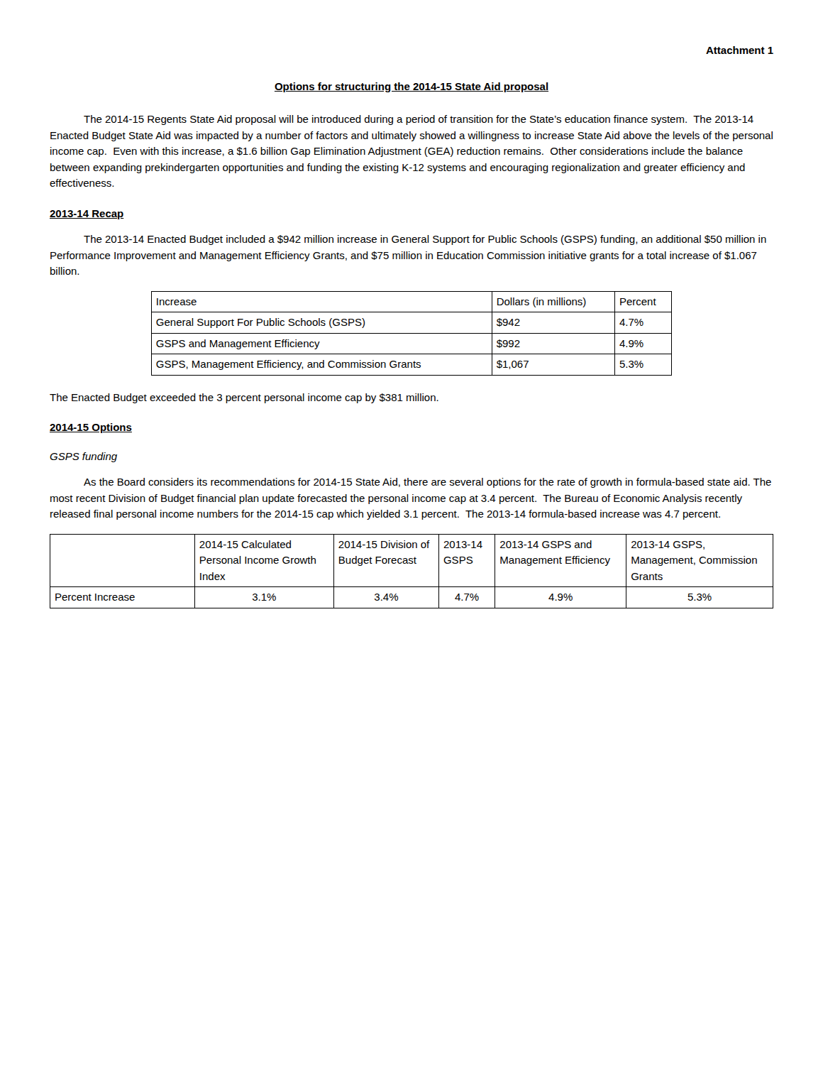Attachment 1
Options for structuring the 2014-15 State Aid proposal
The 2014-15 Regents State Aid proposal will be introduced during a period of transition for the State’s education finance system. The 2013-14 Enacted Budget State Aid was impacted by a number of factors and ultimately showed a willingness to increase State Aid above the levels of the personal income cap. Even with this increase, a $1.6 billion Gap Elimination Adjustment (GEA) reduction remains. Other considerations include the balance between expanding prekindergarten opportunities and funding the existing K-12 systems and encouraging regionalization and greater efficiency and effectiveness.
2013-14 Recap
The 2013-14 Enacted Budget included a $942 million increase in General Support for Public Schools (GSPS) funding, an additional $50 million in Performance Improvement and Management Efficiency Grants, and $75 million in Education Commission initiative grants for a total increase of $1.067 billion.
| Increase | Dollars (in millions) | Percent |
| General Support For Public Schools (GSPS) | $942 | 4.7% |
| GSPS and Management Efficiency | $992 | 4.9% |
| GSPS, Management Efficiency, and Commission Grants | $1,067 | 5.3% |
The Enacted Budget exceeded the 3 percent personal income cap by $381 million.
2014-15 Options
GSPS funding
As the Board considers its recommendations for 2014-15 State Aid, there are several options for the rate of growth in formula-based state aid. The most recent Division of Budget financial plan update forecasted the personal income cap at 3.4 percent. The Bureau of Economic Analysis recently released final personal income numbers for the 2014-15 cap which yielded 3.1 percent. The 2013-14 formula-based increase was 4.7 percent.
| | 2014-15 Calculated Personal Income Growth Index | 2014-15 Division of Budget Forecast | 2013-14 GSPS | 2013-14 GSPS and Management Efficiency | 2013-14 GSPS, Management, Commission Grants |
| Percent Increase | 3.1% | 3.4% | 4.7% | 4.9% | 5.3% |